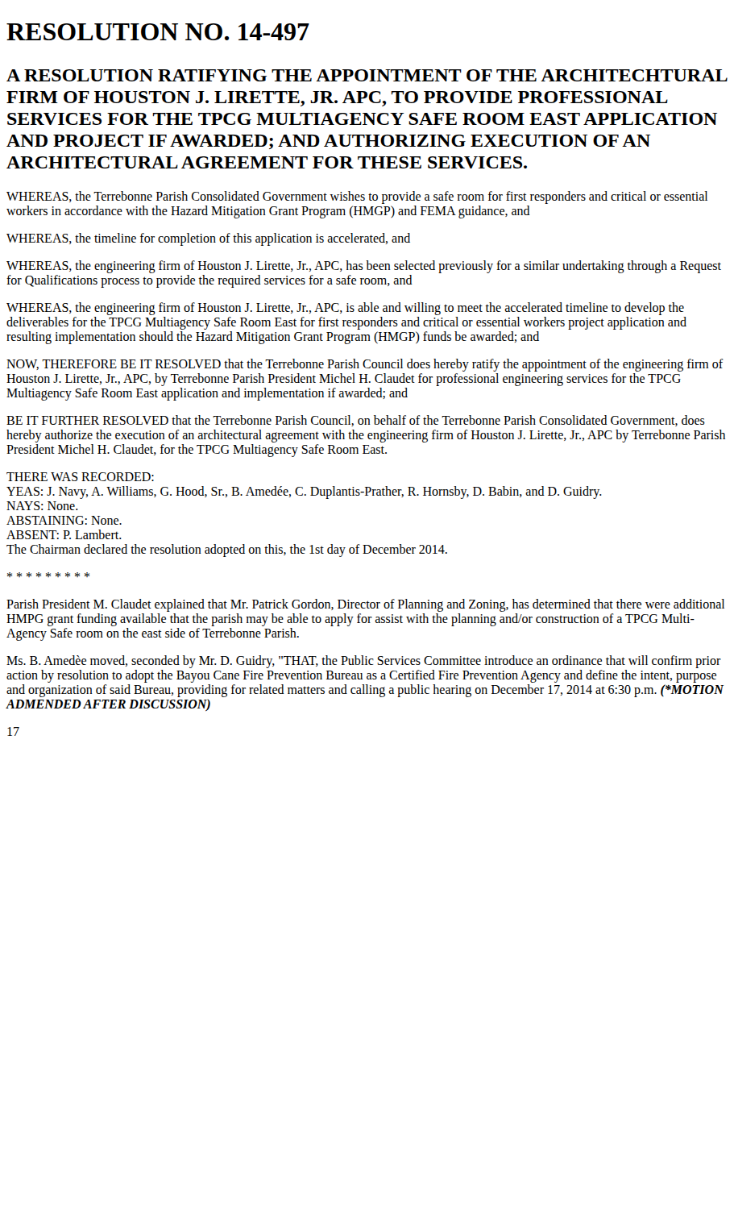RESOLUTION NO. 14-497
A RESOLUTION RATIFYING THE APPOINTMENT OF THE ARCHITECHTURAL FIRM OF HOUSTON J. LIRETTE, JR. APC, TO PROVIDE PROFESSIONAL SERVICES FOR THE TPCG MULTIAGENCY SAFE ROOM EAST APPLICATION AND PROJECT IF AWARDED; AND AUTHORIZING EXECUTION OF AN ARCHITECTURAL AGREEMENT FOR THESE SERVICES.
WHEREAS, the Terrebonne Parish Consolidated Government wishes to provide a safe room for first responders and critical or essential workers in accordance with the Hazard Mitigation Grant Program (HMGP) and FEMA guidance, and
WHEREAS, the timeline for completion of this application is accelerated, and
WHEREAS, the engineering firm of Houston J. Lirette, Jr., APC, has been selected previously for a similar undertaking through a Request for Qualifications process to provide the required services for a safe room, and
WHEREAS, the engineering firm of Houston J. Lirette, Jr., APC, is able and willing to meet the accelerated timeline to develop the deliverables for the TPCG Multiagency Safe Room East for first responders and critical or essential workers project application and resulting implementation should the Hazard Mitigation Grant Program (HMGP) funds be awarded; and
NOW, THEREFORE BE IT RESOLVED that the Terrebonne Parish Council does hereby ratify the appointment of the engineering firm of Houston J. Lirette, Jr., APC, by Terrebonne Parish President Michel H. Claudet for professional engineering services for the TPCG Multiagency Safe Room East application and implementation if awarded; and
BE IT FURTHER RESOLVED that the Terrebonne Parish Council, on behalf of the Terrebonne Parish Consolidated Government, does hereby authorize the execution of an architectural agreement with the engineering firm of Houston J. Lirette, Jr., APC by Terrebonne Parish President Michel H. Claudet, for the TPCG Multiagency Safe Room East.
THERE WAS RECORDED:
YEAS: J. Navy, A. Williams, G. Hood, Sr., B. Amedée, C. Duplantis-Prather, R. Hornsby, D. Babin, and D. Guidry.
NAYS: None.
ABSTAINING: None.
ABSENT: P. Lambert.
The Chairman declared the resolution adopted on this, the 1st day of December 2014.
* * * * * * * * *
Parish President M. Claudet explained that Mr. Patrick Gordon, Director of Planning and Zoning, has determined that there were additional HMPG grant funding available that the parish may be able to apply for assist with the planning and/or construction of a TPCG Multi-Agency Safe room on the east side of Terrebonne Parish.
Ms. B. Amedèe moved, seconded by Mr. D. Guidry, "THAT, the Public Services Committee introduce an ordinance that will confirm prior action by resolution to adopt the Bayou Cane Fire Prevention Bureau as a Certified Fire Prevention Agency and define the intent, purpose and organization of said Bureau, providing for related matters and calling a public hearing on December 17, 2014 at 6:30 p.m. (*MOTION ADMENDED AFTER DISCUSSION)
17